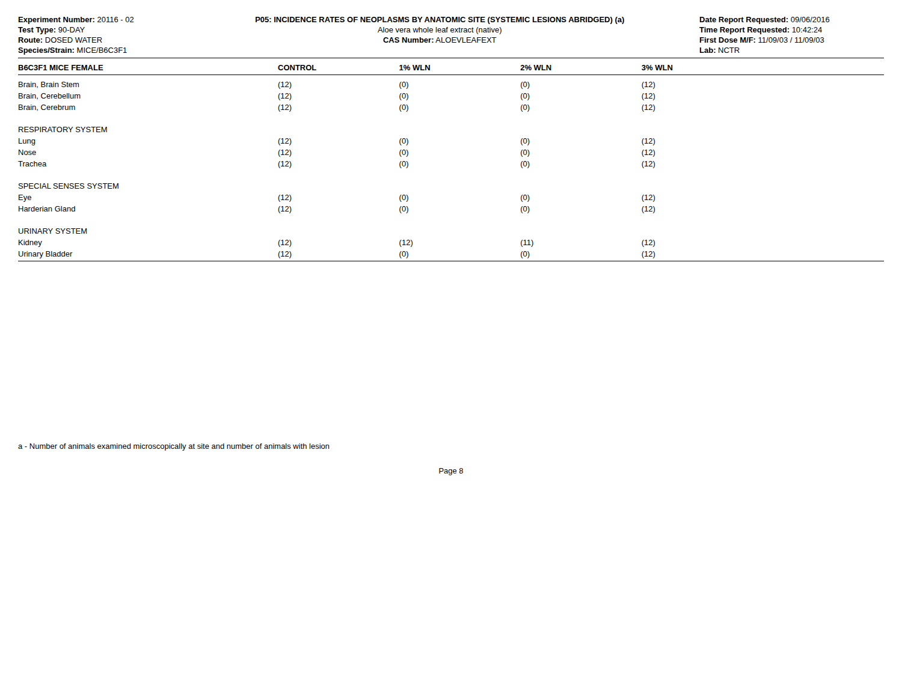| Experiment Number: 20116 - 02 | P05: INCIDENCE RATES OF NEOPLASMS BY ANATOMIC SITE (SYSTEMIC LESIONS ABRIDGED) (a) | Date Report Requested: 09/06/2016 |
| Test Type: 90-DAY | Aloe vera whole leaf extract (native) | Time Report Requested: 10:42:24 |
| Route: DOSED WATER | CAS Number: ALOEVLEAFEXT | First Dose M/F: 11/09/03 / 11/09/03 |
| Species/Strain: MICE/B6C3F1 | | Lab: NCTR |
| B6C3F1 MICE FEMALE | CONTROL | 1% WLN | 2% WLN | 3% WLN | |
| Brain, Brain Stem | (12) | (0) | (0) | (12) | |
| Brain, Cerebellum | (12) | (0) | (0) | (12) | |
| Brain, Cerebrum | (12) | (0) | (0) | (12) | |
| RESPIRATORY SYSTEM | |
| Lung | (12) | (0) | (0) | (12) | |
| Nose | (12) | (0) | (0) | (12) | |
| Trachea | (12) | (0) | (0) | (12) | |
| SPECIAL SENSES SYSTEM | |
| Eye | (12) | (0) | (0) | (12) | |
| Harderian Gland | (12) | (0) | (0) | (12) | |
| URINARY SYSTEM | |
| Kidney | (12) | (12) | (11) | (12) | |
| Urinary Bladder | (12) | (0) | (0) | (12) | |
a - Number of animals examined microscopically at site and number of animals with lesion
Page 8